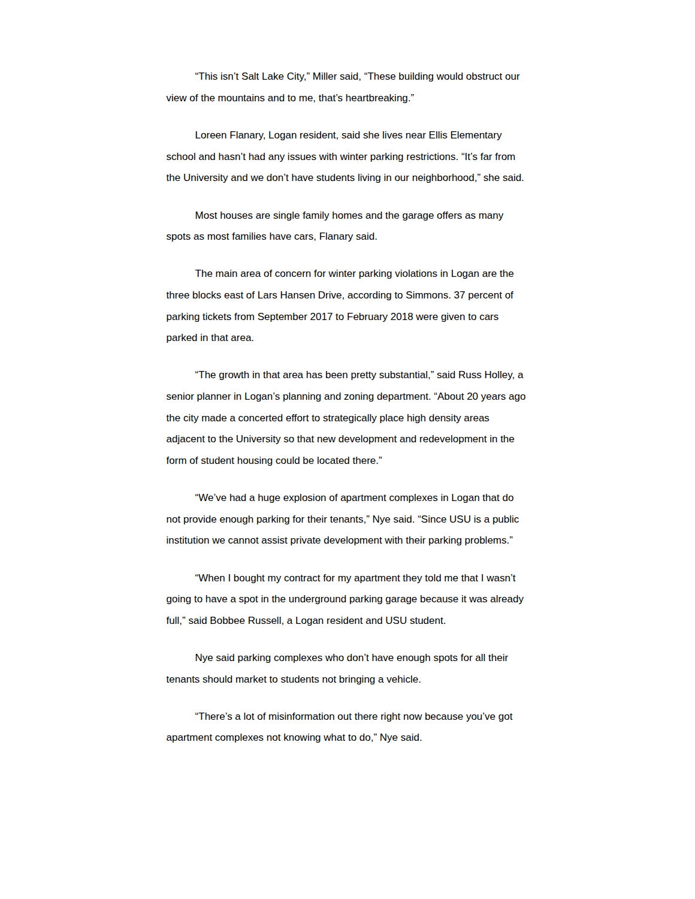“This isn’t Salt Lake City,” Miller said, “These building would obstruct our view of the mountains and to me, that’s heartbreaking.”
Loreen Flanary, Logan resident, said she lives near Ellis Elementary school and hasn’t had any issues with winter parking restrictions. “It’s far from the University and we don’t have students living in our neighborhood,” she said.
Most houses are single family homes and the garage offers as many spots as most families have cars, Flanary said.
The main area of concern for winter parking violations in Logan are the three blocks east of Lars Hansen Drive, according to Simmons. 37 percent of parking tickets from September 2017 to February 2018 were given to cars parked in that area.
“The growth in that area has been pretty substantial,” said Russ Holley, a senior planner in Logan’s planning and zoning department. “About 20 years ago the city made a concerted effort to strategically place high density areas adjacent to the University so that new development and redevelopment in the form of student housing could be located there.”
“We’ve had a huge explosion of apartment complexes in Logan that do not provide enough parking for their tenants,” Nye said. “Since USU is a public institution we cannot assist private development with their parking problems.”
“When I bought my contract for my apartment they told me that I wasn’t going to have a spot in the underground parking garage because it was already full,” said Bobbee Russell, a Logan resident and USU student.
Nye said parking complexes who don’t have enough spots for all their tenants should market to students not bringing a vehicle.
“There’s a lot of misinformation out there right now because you’ve got apartment complexes not knowing what to do,” Nye said.